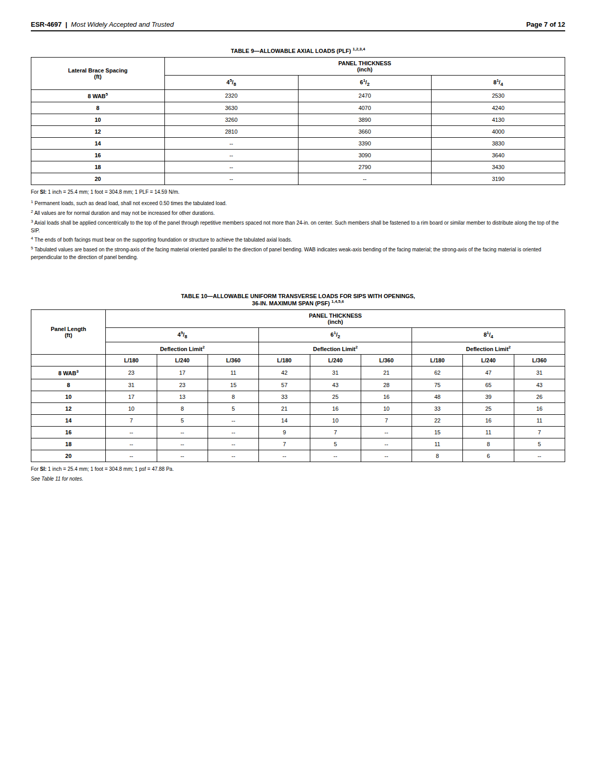ESR-4697 | Most Widely Accepted and Trusted
Page 7 of 12
TABLE 9—ALLOWABLE AXIAL LOADS (PLF) 1,2,3,4
| Lateral Brace Spacing (ft) | PANEL THICKNESS (inch) |
| --- | --- |
| 4 5 / 8 | 6 1 / 2 | 8 1 / 4 |
| 8 WAB 5 | 2320 | 2470 | 2530 |
| 8 | 3630 | 4070 | 4240 |
| 10 | 3260 | 3890 | 4130 |
| 12 | 2810 | 3660 | 4000 |
| 14 | -- | 3390 | 3830 |
| 16 | -- | 3090 | 3640 |
| 18 | -- | 2790 | 3430 |
| 20 | -- | -- | 3190 |
For SI: 1 inch = 25.4 mm; 1 foot = 304.8 mm; 1 PLF = 14.59 N/m.
1 Permanent loads, such as dead load, shall not exceed 0.50 times the tabulated load.
2 All values are for normal duration and may not be increased for other durations.
3 Axial loads shall be applied concentrically to the top of the panel through repetitive members spaced not more than 24-in. on center. Such members shall be fastened to a rim board or similar member to distribute along the top of the SIP.
4 The ends of both facings must bear on the supporting foundation or structure to achieve the tabulated axial loads.
5 Tabulated values are based on the strong-axis of the facing material oriented parallel to the direction of panel bending. WAB indicates weak-axis bending of the facing material; the strong-axis of the facing material is oriented perpendicular to the direction of panel bending.
TABLE 10—ALLOWABLE UNIFORM TRANSVERSE LOADS FOR SIPS WITH OPENINGS,
36-IN. MAXIMUM SPAN (PSF) 1,4,5,6
| Panel Length (ft) | PANEL THICKNESS (inch) |
| --- | --- |
| 4 5 / 8 | 6 1 / 2 | 8 1 / 4 |
| Deflection Limit 2 | Deflection Limit 2 | Deflection Limit 2 |
| | L/180 | L/240 | L/360 | L/180 | L/240 | L/360 | L/180 | L/240 | L/360 |
| 8 WAB 3 | 23 | 17 | 11 | 42 | 31 | 21 | 62 | 47 | 31 |
| 8 | 31 | 23 | 15 | 57 | 43 | 28 | 75 | 65 | 43 |
| 10 | 17 | 13 | 8 | 33 | 25 | 16 | 48 | 39 | 26 |
| 12 | 10 | 8 | 5 | 21 | 16 | 10 | 33 | 25 | 16 |
| 14 | 7 | 5 | -- | 14 | 10 | 7 | 22 | 16 | 11 |
| 16 | -- | -- | -- | 9 | 7 | -- | 15 | 11 | 7 |
| 18 | -- | -- | -- | 7 | 5 | -- | 11 | 8 | 5 |
| 20 | -- | -- | -- | -- | -- | -- | 8 | 6 | -- |
For SI: 1 inch = 25.4 mm; 1 foot = 304.8 mm; 1 psf = 47.88 Pa.
See Table 11 for notes.